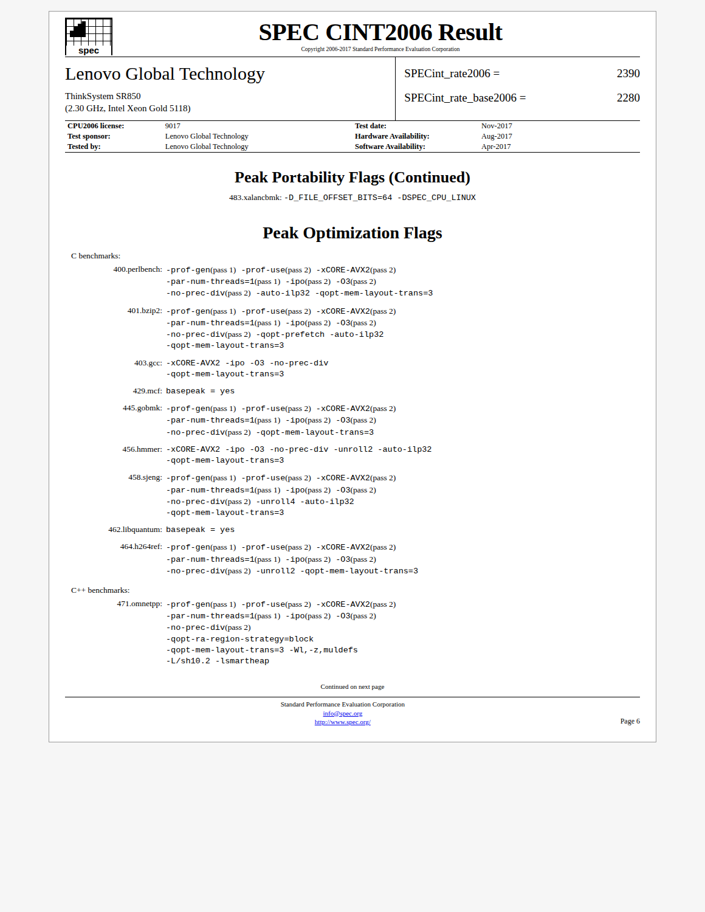SPEC CINT2006 Result
Copyright 2006-2017 Standard Performance Evaluation Corporation
Lenovo Global Technology
ThinkSystem SR850
(2.30 GHz, Intel Xeon Gold 5118)
SPECint_rate2006 = 2390
SPECint_rate_base2006 = 2280
| CPU2006 license: | 9017 | Test date: | Nov-2017 |
| Test sponsor: | Lenovo Global Technology | Hardware Availability: | Aug-2017 |
| Tested by: | Lenovo Global Technology | Software Availability: | Apr-2017 |
Peak Portability Flags (Continued)
483.xalancbmk: -D_FILE_OFFSET_BITS=64 -DSPEC_CPU_LINUX
Peak Optimization Flags
C benchmarks:
400.perlbench:
-prof-gen(pass 1) -prof-use(pass 2) -xCORE-AVX2(pass 2) -par-num-threads=1(pass 1) -ipo(pass 2) -O3(pass 2) -no-prec-div(pass 2) -auto-ilp32 -qopt-mem-layout-trans=3
401.bzip2:
-prof-gen(pass 1) -prof-use(pass 2) -xCORE-AVX2(pass 2) -par-num-threads=1(pass 1) -ipo(pass 2) -O3(pass 2) -no-prec-div(pass 2) -qopt-prefetch -auto-ilp32 -qopt-mem-layout-trans=3
403.gcc:
-xCORE-AVX2 -ipo -O3 -no-prec-div -qopt-mem-layout-trans=3
429.mcf:
basepeak = yes
445.gobmk:
-prof-gen(pass 1) -prof-use(pass 2) -xCORE-AVX2(pass 2) -par-num-threads=1(pass 1) -ipo(pass 2) -O3(pass 2) -no-prec-div(pass 2) -qopt-mem-layout-trans=3
456.hmmer:
-xCORE-AVX2 -ipo -O3 -no-prec-div -unroll2 -auto-ilp32 -qopt-mem-layout-trans=3
458.sjeng:
-prof-gen(pass 1) -prof-use(pass 2) -xCORE-AVX2(pass 2) -par-num-threads=1(pass 1) -ipo(pass 2) -O3(pass 2) -no-prec-div(pass 2) -unroll4 -auto-ilp32 -qopt-mem-layout-trans=3
462.libquantum:
basepeak = yes
464.h264ref:
-prof-gen(pass 1) -prof-use(pass 2) -xCORE-AVX2(pass 2) -par-num-threads=1(pass 1) -ipo(pass 2) -O3(pass 2) -no-prec-div(pass 2) -unroll2 -qopt-mem-layout-trans=3
C++ benchmarks:
471.omnetpp:
-prof-gen(pass 1) -prof-use(pass 2) -xCORE-AVX2(pass 2) -par-num-threads=1(pass 1) -ipo(pass 2) -O3(pass 2) -no-prec-div(pass 2) -qopt-ra-region-strategy=block -qopt-mem-layout-trans=3 -Wl,-z,muldefs -L/sh10.2 -lsmartheap
Continued on next page
Standard Performance Evaluation Corporation
info@spec.org
http://www.spec.org/
Page 6